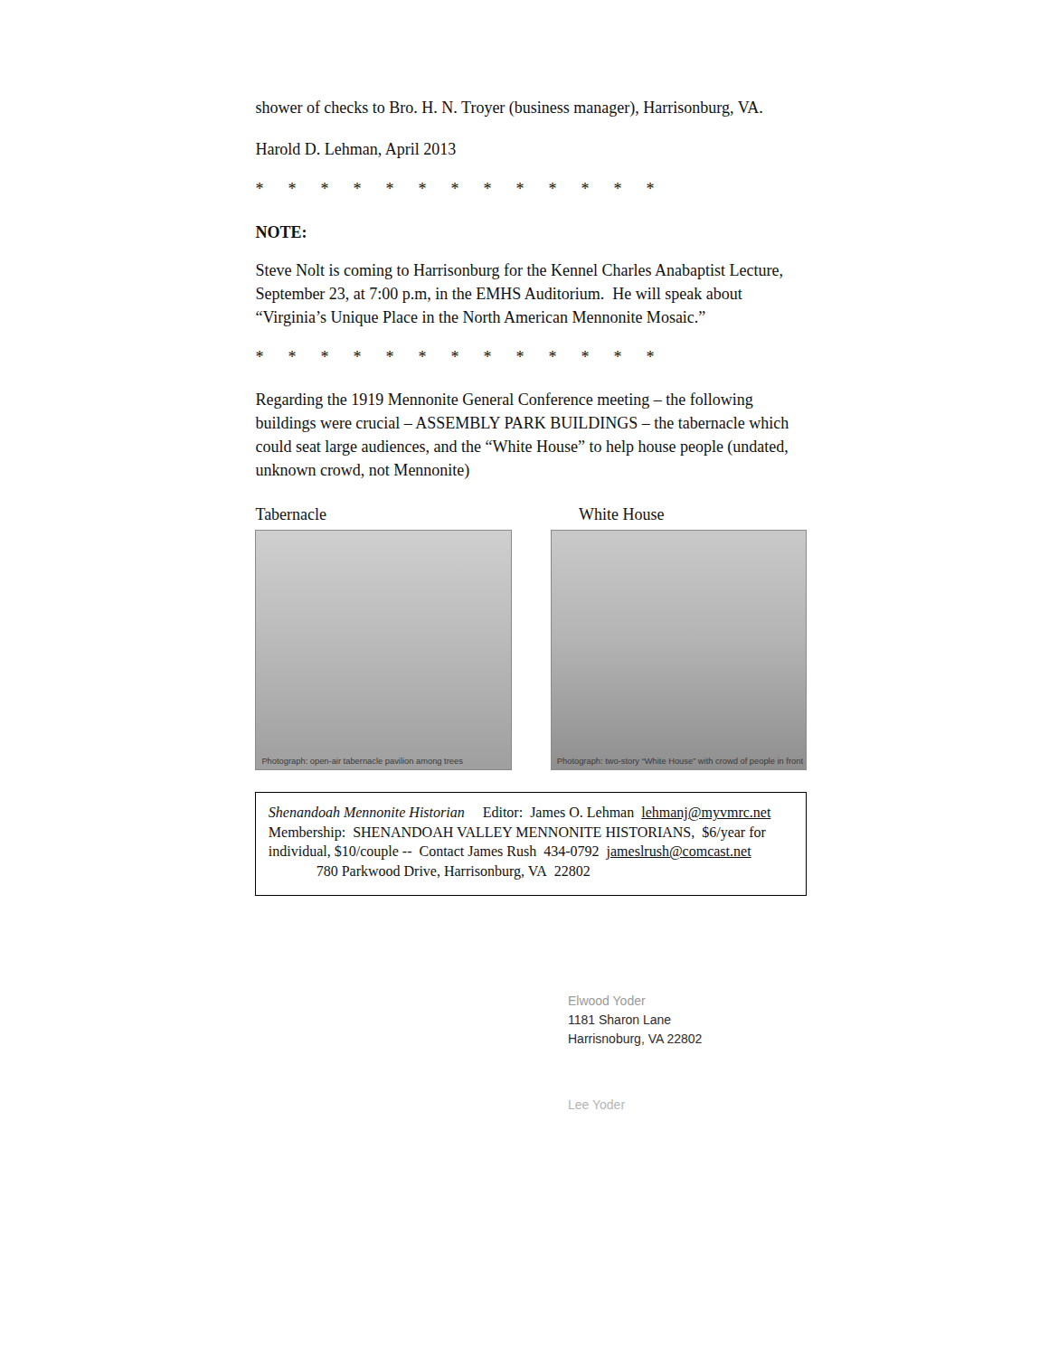shower of checks to Bro. H. N. Troyer (business manager), Harrisonburg, VA.
Harold D. Lehman, April 2013
* * * * * * * * * * * * *
NOTE:
Steve Nolt is coming to Harrisonburg for the Kennel Charles Anabaptist Lecture, September 23, at 7:00 p.m, in the EMHS Auditorium. He will speak about “Virginia’s Unique Place in the North American Mennonite Mosaic.”
* * * * * * * * * * * * *
Regarding the 1919 Mennonite General Conference meeting – the following buildings were crucial – ASSEMBLY PARK BUILDINGS – the tabernacle which could seat large audiences, and the “White House” to help house people (undated, unknown crowd, not Mennonite)
Tabernacle
White House
Photograph: open-air tabernacle pavilion among trees
Photograph: two-story “White House” with crowd of people in front
Shenandoah Mennonite Historian Editor: James O. Lehman lehmanj@myvmrc.net
Membership: SHENANDOAH VALLEY MENNONITE HISTORIANS, $6/year for individual, $10/couple -- Contact James Rush 434-0792 jameslrush@comcast.net
780 Parkwood Drive, Harrisonburg, VA 22802
Elwood Yoder
1181 Sharon Lane
Harrisnoburg, VA 22802 Lee Yoder